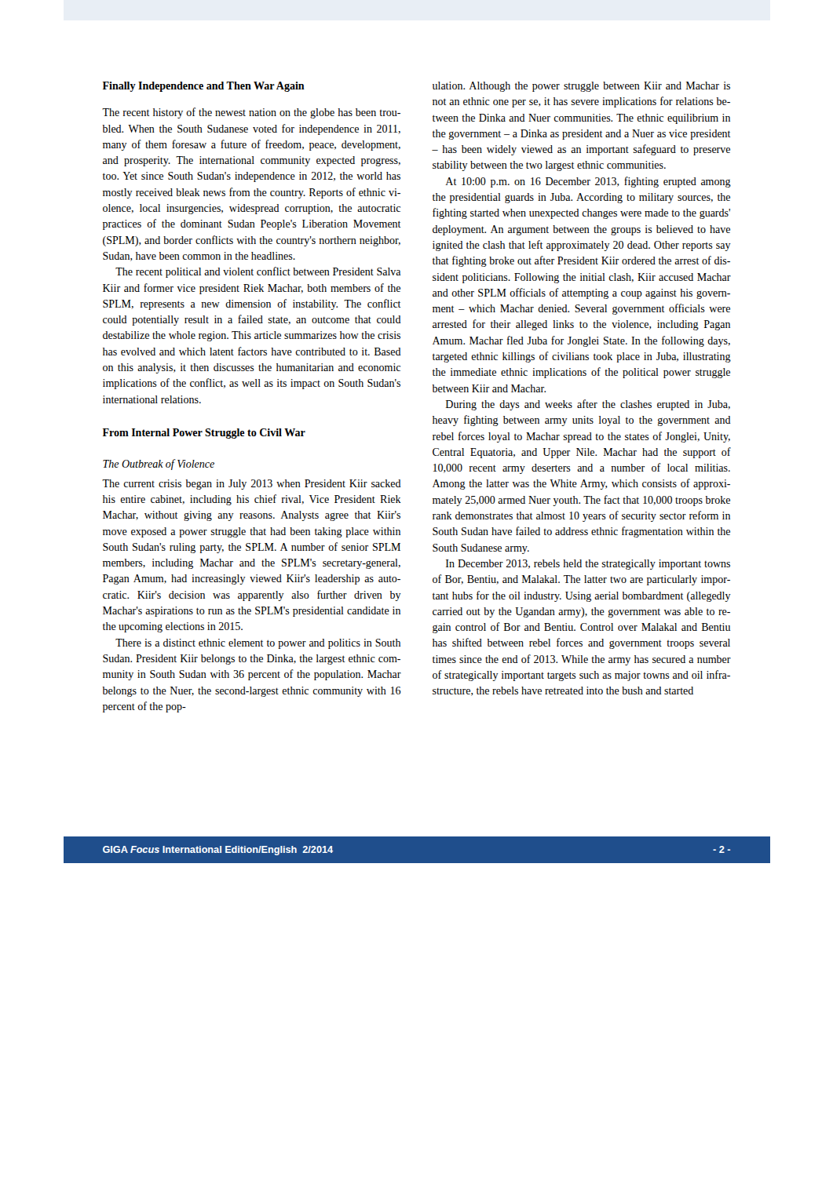Finally Independence and Then War Again
The recent history of the newest nation on the globe has been troubled. When the South Sudanese voted for independence in 2011, many of them foresaw a future of freedom, peace, development, and prosperity. The international community expected progress, too. Yet since South Sudan's independence in 2012, the world has mostly received bleak news from the country. Reports of ethnic violence, local insurgencies, widespread corruption, the autocratic practices of the dominant Sudan People's Liberation Movement (SPLM), and border conflicts with the country's northern neighbor, Sudan, have been common in the headlines.
The recent political and violent conflict between President Salva Kiir and former vice president Riek Machar, both members of the SPLM, represents a new dimension of instability. The conflict could potentially result in a failed state, an outcome that could destabilize the whole region. This article summarizes how the crisis has evolved and which latent factors have contributed to it. Based on this analysis, it then discusses the humanitarian and economic implications of the conflict, as well as its impact on South Sudan's international relations.
From Internal Power Struggle to Civil War
The Outbreak of Violence
The current crisis began in July 2013 when President Kiir sacked his entire cabinet, including his chief rival, Vice President Riek Machar, without giving any reasons. Analysts agree that Kiir's move exposed a power struggle that had been taking place within South Sudan's ruling party, the SPLM. A number of senior SPLM members, including Machar and the SPLM's secretary-general, Pagan Amum, had increasingly viewed Kiir's leadership as autocratic. Kiir's decision was apparently also further driven by Machar's aspirations to run as the SPLM's presidential candidate in the upcoming elections in 2015.
There is a distinct ethnic element to power and politics in South Sudan. President Kiir belongs to the Dinka, the largest ethnic community in South Sudan with 36 percent of the population. Machar belongs to the Nuer, the second-largest ethnic community with 16 percent of the pop-
ulation. Although the power struggle between Kiir and Machar is not an ethnic one per se, it has severe implications for relations between the Dinka and Nuer communities. The ethnic equilibrium in the government – a Dinka as president and a Nuer as vice president – has been widely viewed as an important safeguard to preserve stability between the two largest ethnic communities.
At 10:00 p.m. on 16 December 2013, fighting erupted among the presidential guards in Juba. According to military sources, the fighting started when unexpected changes were made to the guards' deployment. An argument between the groups is believed to have ignited the clash that left approximately 20 dead. Other reports say that fighting broke out after President Kiir ordered the arrest of dissident politicians. Following the initial clash, Kiir accused Machar and other SPLM officials of attempting a coup against his government – which Machar denied. Several government officials were arrested for their alleged links to the violence, including Pagan Amum. Machar fled Juba for Jonglei State. In the following days, targeted ethnic killings of civilians took place in Juba, illustrating the immediate ethnic implications of the political power struggle between Kiir and Machar.
During the days and weeks after the clashes erupted in Juba, heavy fighting between army units loyal to the government and rebel forces loyal to Machar spread to the states of Jonglei, Unity, Central Equatoria, and Upper Nile. Machar had the support of 10,000 recent army deserters and a number of local militias. Among the latter was the White Army, which consists of approximately 25,000 armed Nuer youth. The fact that 10,000 troops broke rank demonstrates that almost 10 years of security sector reform in South Sudan have failed to address ethnic fragmentation within the South Sudanese army.
In December 2013, rebels held the strategically important towns of Bor, Bentiu, and Malakal. The latter two are particularly important hubs for the oil industry. Using aerial bombardment (allegedly carried out by the Ugandan army), the government was able to regain control of Bor and Bentiu. Control over Malakal and Bentiu has shifted between rebel forces and government troops several times since the end of 2013. While the army has secured a number of strategically important targets such as major towns and oil infrastructure, the rebels have retreated into the bush and started
GIGA Focus International Edition/English 2/2014 - 2 -